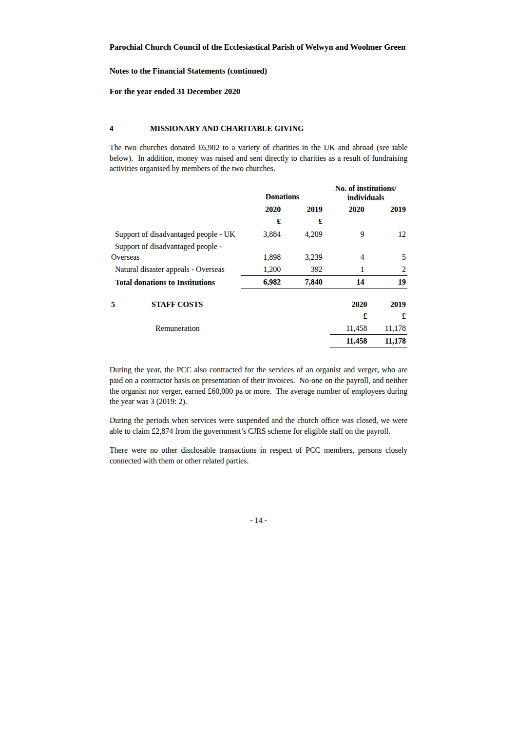Parochial Church Council of the Ecclesiastical Parish of Welwyn and Woolmer Green
Notes to the Financial Statements (continued)
For the year ended 31 December 2020
4 MISSIONARY AND CHARITABLE GIVING
The two churches donated £6,982 to a variety of charities in the UK and abroad (see table below). In addition, money was raised and sent directly to charities as a result of fundraising activities organised by members of the two churches.
| | Donations | No. of institutions/ individuals |
| | 2020 | 2019 | 2020 | 2019 |
| | £ | £ | | |
| Support of disadvantaged people - UK | 3,884 | 4,209 | 9 | 12 |
| Support of disadvantaged people - Overseas | 1,898 | 3,239 | 4 | 5 |
| Natural disaster appeals - Overseas | 1,200 | 392 | 1 | 2 |
| Total donations to Institutions | 6,982 | 7,840 | 14 | 19 |
| 5 | STAFF COSTS | 2020 | 2019 |
| | | £ | £ |
| | Remuneration | 11,458 | 11,178 |
| | | 11,458 | 11,178 |
During the year, the PCC also contracted for the services of an organist and verger, who are paid on a contractor basis on presentation of their invoices. No-one on the payroll, and neither the organist nor verger, earned £60,000 pa or more. The average number of employees during the year was 3 (2019: 2).
During the periods when services were suspended and the church office was closed, we were able to claim £2,874 from the government’s CJRS scheme for eligible staff on the payroll.
There were no other disclosable transactions in respect of PCC members, persons closely connected with them or other related parties.
- 14 -